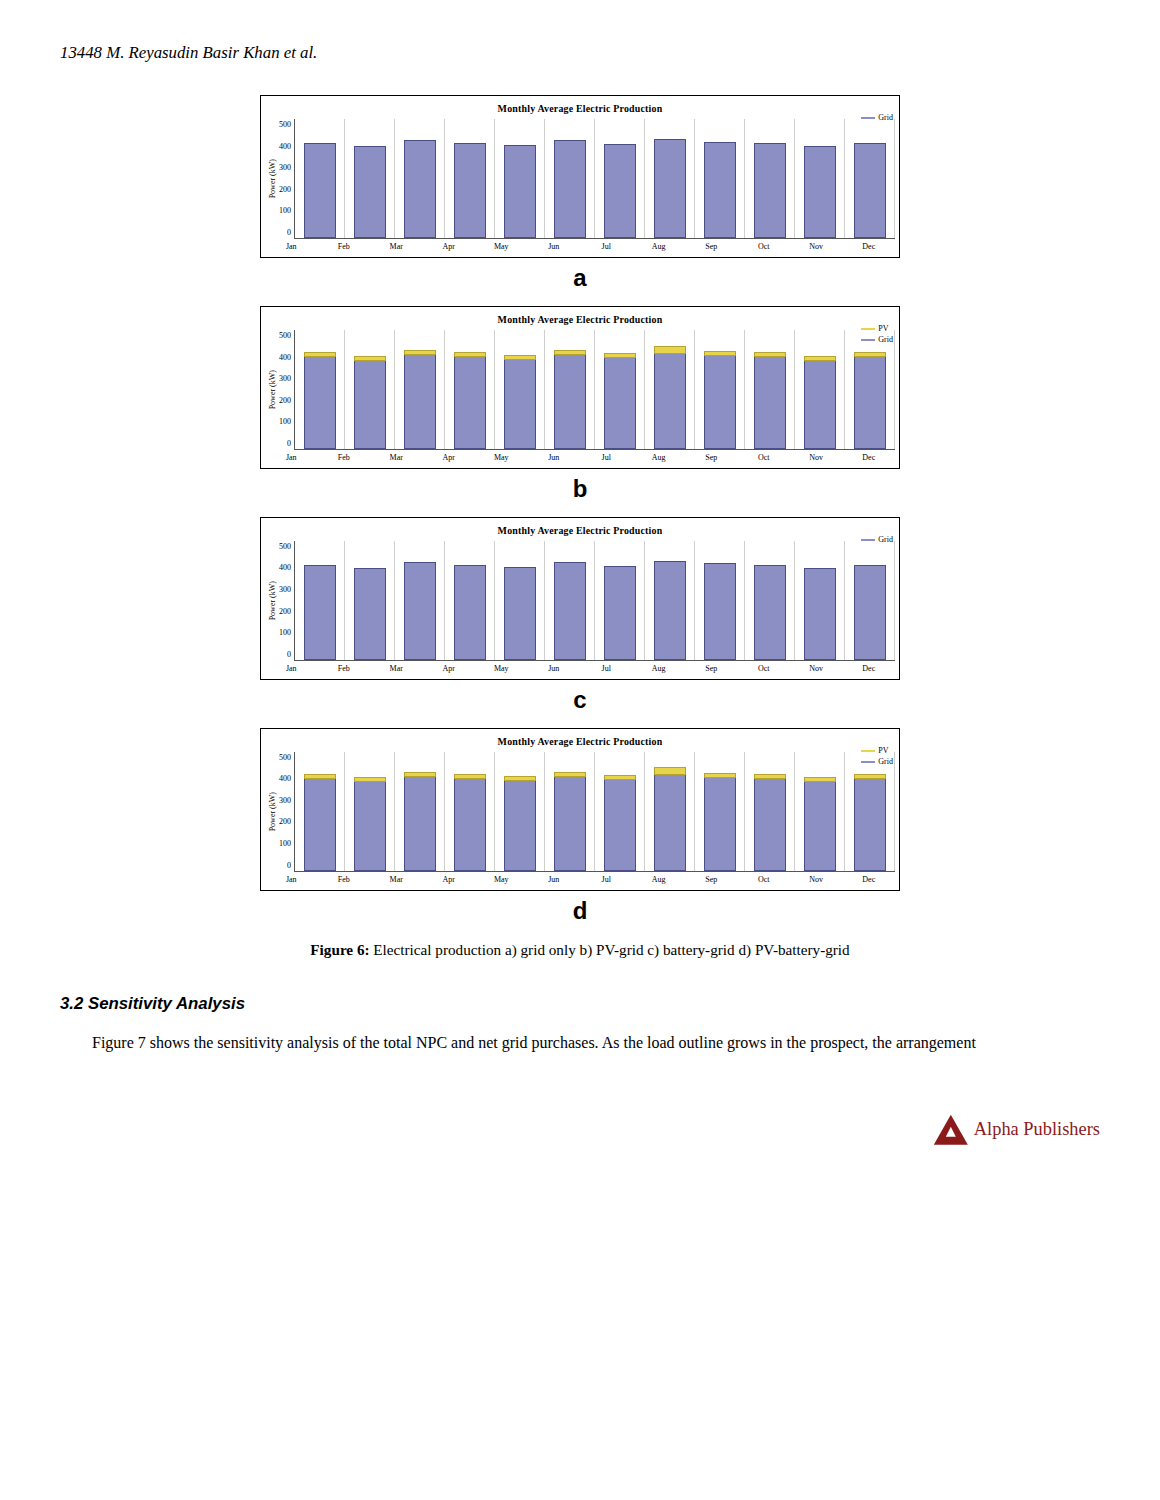13448 M. Reyasudin Basir Khan et al.
Monthly Average Electric Production
Grid
Power (kW)
500 400 300 200 100 0
Jan Feb Mar Apr May Jun Jul Aug Sep Oct Nov Dec
a
Monthly Average Electric Production
PV
Grid
Power (kW)
500 400 300 200 100 0
Jan Feb Mar Apr May Jun Jul Aug Sep Oct Nov Dec
b
Monthly Average Electric Production
Grid
Power (kW)
500 400 300 200 100 0
Jan Feb Mar Apr May Jun Jul Aug Sep Oct Nov Dec
c
Monthly Average Electric Production
PV
Grid
Power (kW)
500 400 300 200 100 0
Jan Feb Mar Apr May Jun Jul Aug Sep Oct Nov Dec
d
Figure 6: Electrical production a) grid only b) PV-grid c) battery-grid d) PV-battery-grid
3.2 Sensitivity Analysis
Figure 7 shows the sensitivity analysis of the total NPC and net grid purchases. As the load outline grows in the prospect, the arrangement
Alpha Publishers